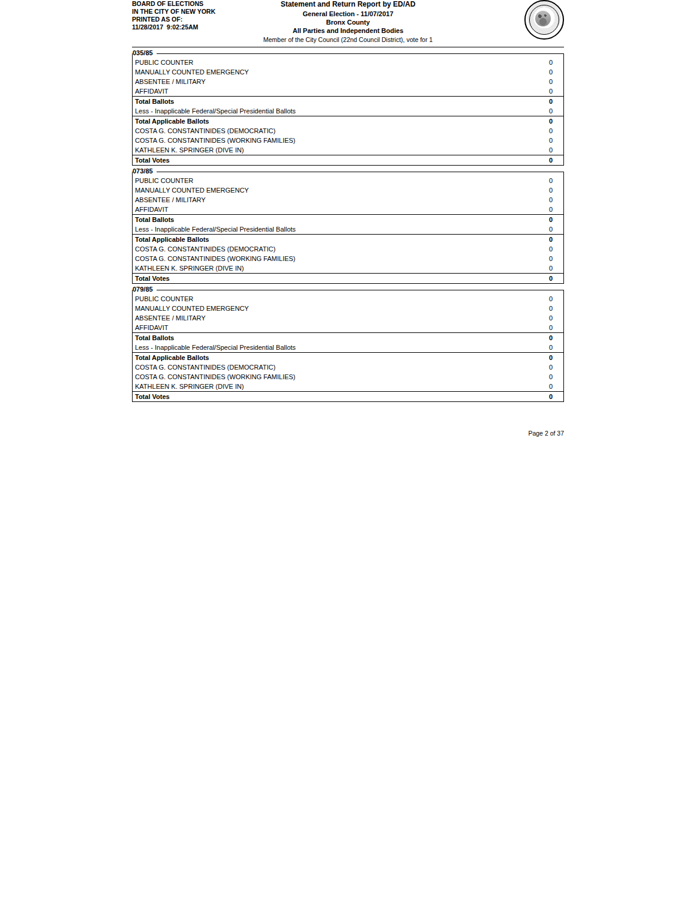BOARD OF ELECTIONS
IN THE CITY OF NEW YORK
PRINTED AS OF:
11/28/2017 9:02:25AM
Statement and Return Report by ED/AD
General Election - 11/07/2017
Bronx County
All Parties and Independent Bodies
Member of the City Council (22nd Council District), vote for 1
035/85
| PUBLIC COUNTER | 0 |
| MANUALLY COUNTED EMERGENCY | 0 |
| ABSENTEE / MILITARY | 0 |
| AFFIDAVIT | 0 |
| Total Ballots | 0 |
| Less - Inapplicable Federal/Special Presidential Ballots | 0 |
| Total Applicable Ballots | 0 |
| COSTA G. CONSTANTINIDES (DEMOCRATIC) | 0 |
| COSTA G. CONSTANTINIDES (WORKING FAMILIES) | 0 |
| KATHLEEN K. SPRINGER (DIVE IN) | 0 |
| Total Votes | 0 |
073/85
| PUBLIC COUNTER | 0 |
| MANUALLY COUNTED EMERGENCY | 0 |
| ABSENTEE / MILITARY | 0 |
| AFFIDAVIT | 0 |
| Total Ballots | 0 |
| Less - Inapplicable Federal/Special Presidential Ballots | 0 |
| Total Applicable Ballots | 0 |
| COSTA G. CONSTANTINIDES (DEMOCRATIC) | 0 |
| COSTA G. CONSTANTINIDES (WORKING FAMILIES) | 0 |
| KATHLEEN K. SPRINGER (DIVE IN) | 0 |
| Total Votes | 0 |
079/85
| PUBLIC COUNTER | 0 |
| MANUALLY COUNTED EMERGENCY | 0 |
| ABSENTEE / MILITARY | 0 |
| AFFIDAVIT | 0 |
| Total Ballots | 0 |
| Less - Inapplicable Federal/Special Presidential Ballots | 0 |
| Total Applicable Ballots | 0 |
| COSTA G. CONSTANTINIDES (DEMOCRATIC) | 0 |
| COSTA G. CONSTANTINIDES (WORKING FAMILIES) | 0 |
| KATHLEEN K. SPRINGER (DIVE IN) | 0 |
| Total Votes | 0 |
Page 2 of 37